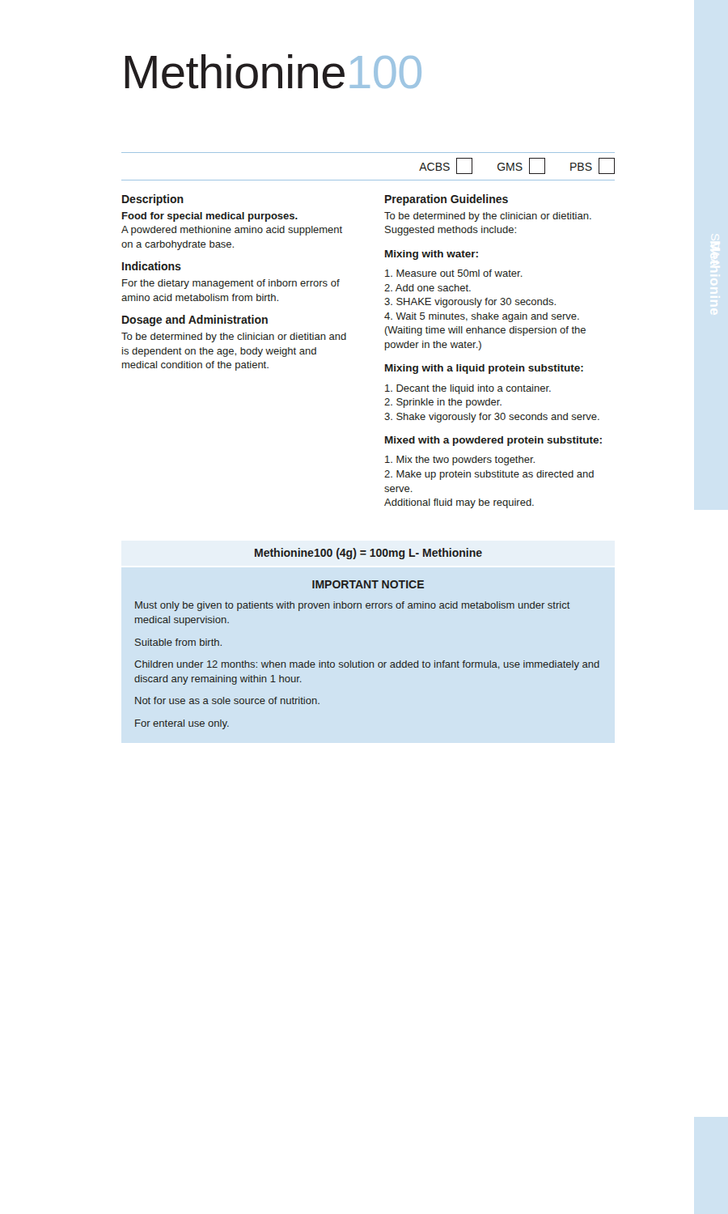SDAA
Methionine
Methionine100
ACBS GMS PBS
Description
Food for special medical purposes.
A powdered methionine amino acid supplement on a carbohydrate base.
Indications
For the dietary management of inborn errors of amino acid metabolism from birth.
Dosage and Administration
To be determined by the clinician or dietitian and is dependent on the age, body weight and medical condition of the patient.
Preparation Guidelines
To be determined by the clinician or dietitian. Suggested methods include:
Mixing with water:
1. Measure out 50ml of water.
2. Add one sachet.
3. SHAKE vigorously for 30 seconds.
4. Wait 5 minutes, shake again and serve. (Waiting time will enhance dispersion of the powder in the water.)
Mixing with a liquid protein substitute:
1. Decant the liquid into a container.
2. Sprinkle in the powder.
3. Shake vigorously for 30 seconds and serve.
Mixed with a powdered protein substitute:
1. Mix the two powders together.
2. Make up protein substitute as directed and serve.
Additional fluid may be required.
Methionine100 (4g) = 100mg L- Methionine
IMPORTANT NOTICE
Must only be given to patients with proven inborn errors of amino acid metabolism under strict medical supervision.
Suitable from birth.
Children under 12 months: when made into solution or added to infant formula, use immediately and discard any remaining within 1 hour.
Not for use as a sole source of nutrition.
For enteral use only.